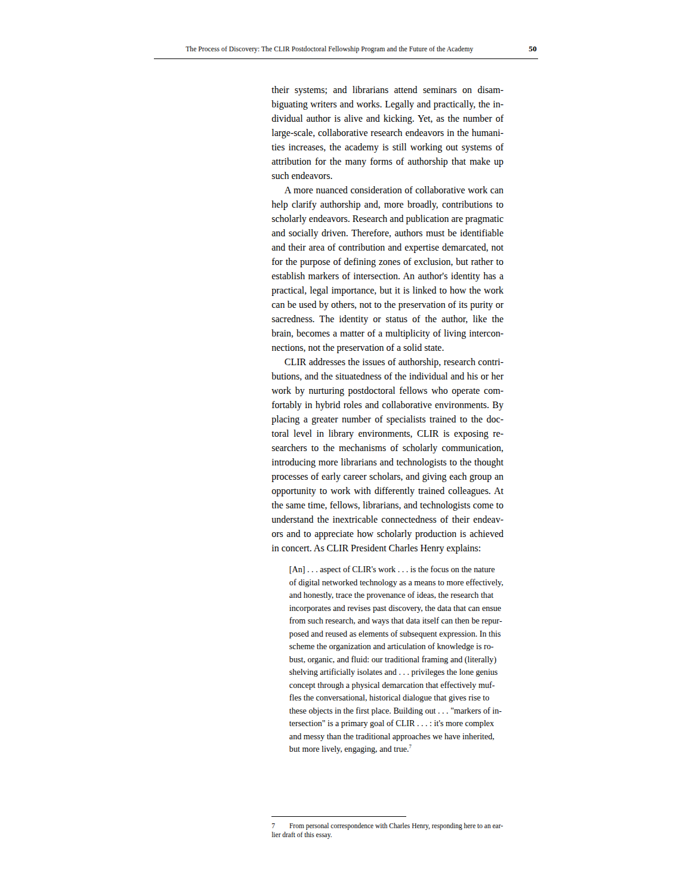The Process of Discovery: The CLIR Postdoctoral Fellowship Program and the Future of the Academy 50
their systems; and librarians attend seminars on disambiguating writers and works. Legally and practically, the individual author is alive and kicking. Yet, as the number of large-scale, collaborative research endeavors in the humanities increases, the academy is still working out systems of attribution for the many forms of authorship that make up such endeavors.
A more nuanced consideration of collaborative work can help clarify authorship and, more broadly, contributions to scholarly endeavors. Research and publication are pragmatic and socially driven. Therefore, authors must be identifiable and their area of contribution and expertise demarcated, not for the purpose of defining zones of exclusion, but rather to establish markers of intersection. An author's identity has a practical, legal importance, but it is linked to how the work can be used by others, not to the preservation of its purity or sacredness. The identity or status of the author, like the brain, becomes a matter of a multiplicity of living interconnections, not the preservation of a solid state.
CLIR addresses the issues of authorship, research contributions, and the situatedness of the individual and his or her work by nurturing postdoctoral fellows who operate comfortably in hybrid roles and collaborative environments. By placing a greater number of specialists trained to the doctoral level in library environments, CLIR is exposing researchers to the mechanisms of scholarly communication, introducing more librarians and technologists to the thought processes of early career scholars, and giving each group an opportunity to work with differently trained colleagues. At the same time, fellows, librarians, and technologists come to understand the inextricable connectedness of their endeavors and to appreciate how scholarly production is achieved in concert. As CLIR President Charles Henry explains:
[An] . . . aspect of CLIR's work . . . is the focus on the nature of digital networked technology as a means to more effectively, and honestly, trace the provenance of ideas, the research that incorporates and revises past discovery, the data that can ensue from such research, and ways that data itself can then be repurposed and reused as elements of subsequent expression. In this scheme the organization and articulation of knowledge is robust, organic, and fluid: our traditional framing and (literally) shelving artificially isolates and . . . privileges the lone genius concept through a physical demarcation that effectively muffles the conversational, historical dialogue that gives rise to these objects in the first place. Building out . . . "markers of intersection" is a primary goal of CLIR . . . : it's more complex and messy than the traditional approaches we have inherited, but more lively, engaging, and true.7
7 From personal correspondence with Charles Henry, responding here to an earlier draft of this essay.